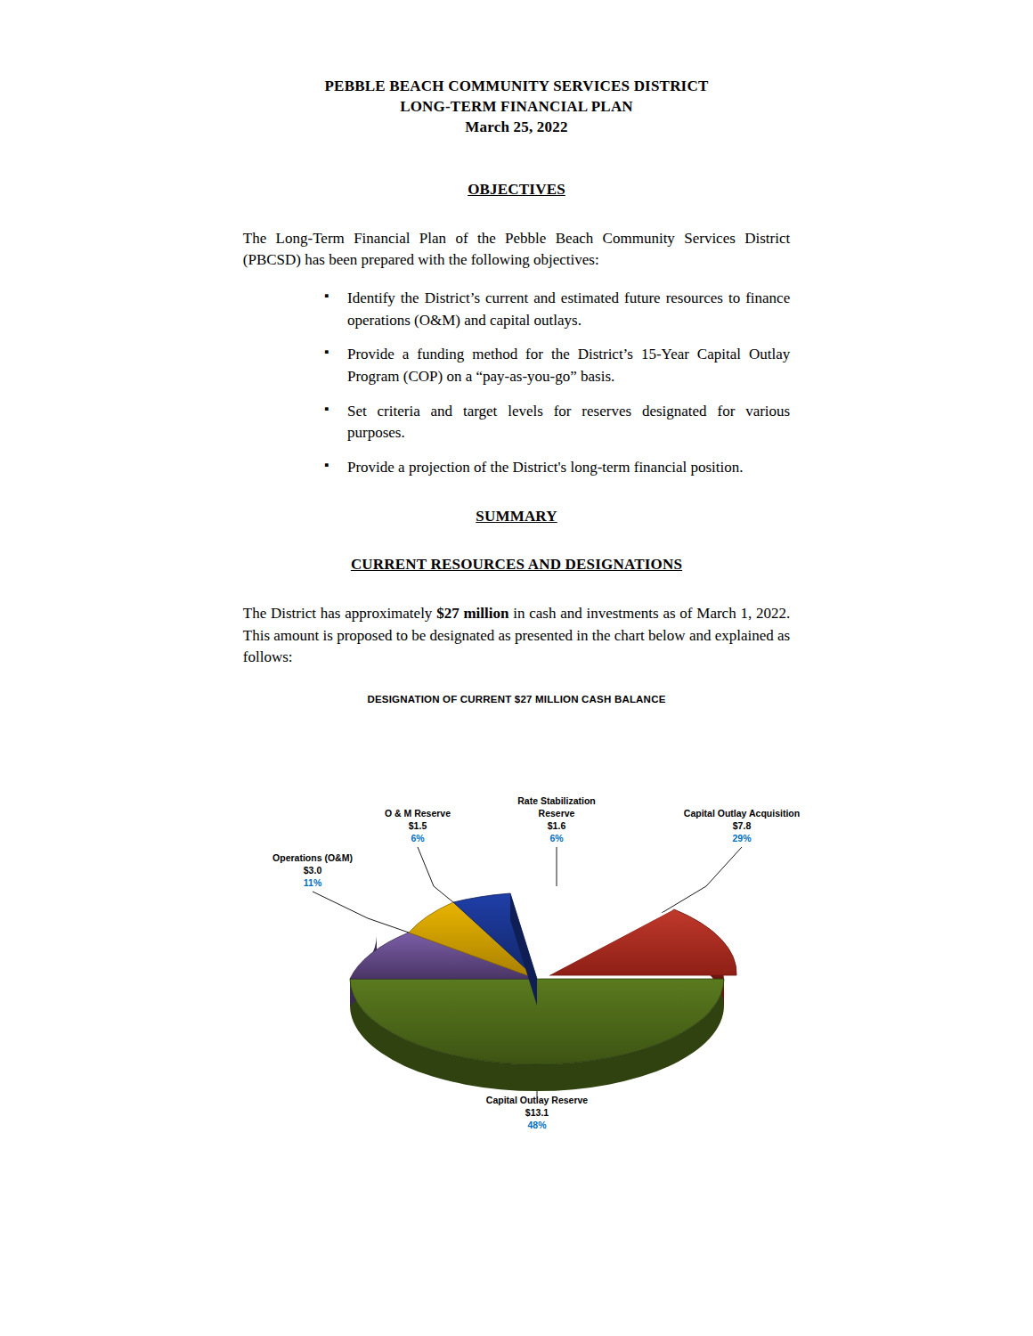PEBBLE BEACH COMMUNITY SERVICES DISTRICT LONG-TERM FINANCIAL PLAN March 25, 2022
OBJECTIVES
The Long-Term Financial Plan of the Pebble Beach Community Services District (PBCSD) has been prepared with the following objectives:
Identify the District’s current and estimated future resources to finance operations (O&M) and capital outlays.
Provide a funding method for the District’s 15-Year Capital Outlay Program (COP) on a “pay-as-you-go” basis.
Set criteria and target levels for reserves designated for various purposes.
Provide a projection of the District's long-term financial position.
SUMMARY
CURRENT RESOURCES AND DESIGNATIONS
The District has approximately $27 million in cash and investments as of March 1, 2022. This amount is proposed to be designated as presented in the chart below and explained as follows:
DESIGNATION OF CURRENT $27 MILLION CASH BALANCE
O & M Reserve $1.5 6% Rate Stabilization Reserve $1.6 6% Capital Outlay Acquisition $7.8 29% Operations (O&M) $3.0 11% Capital Outlay Reserve $13.1 48%